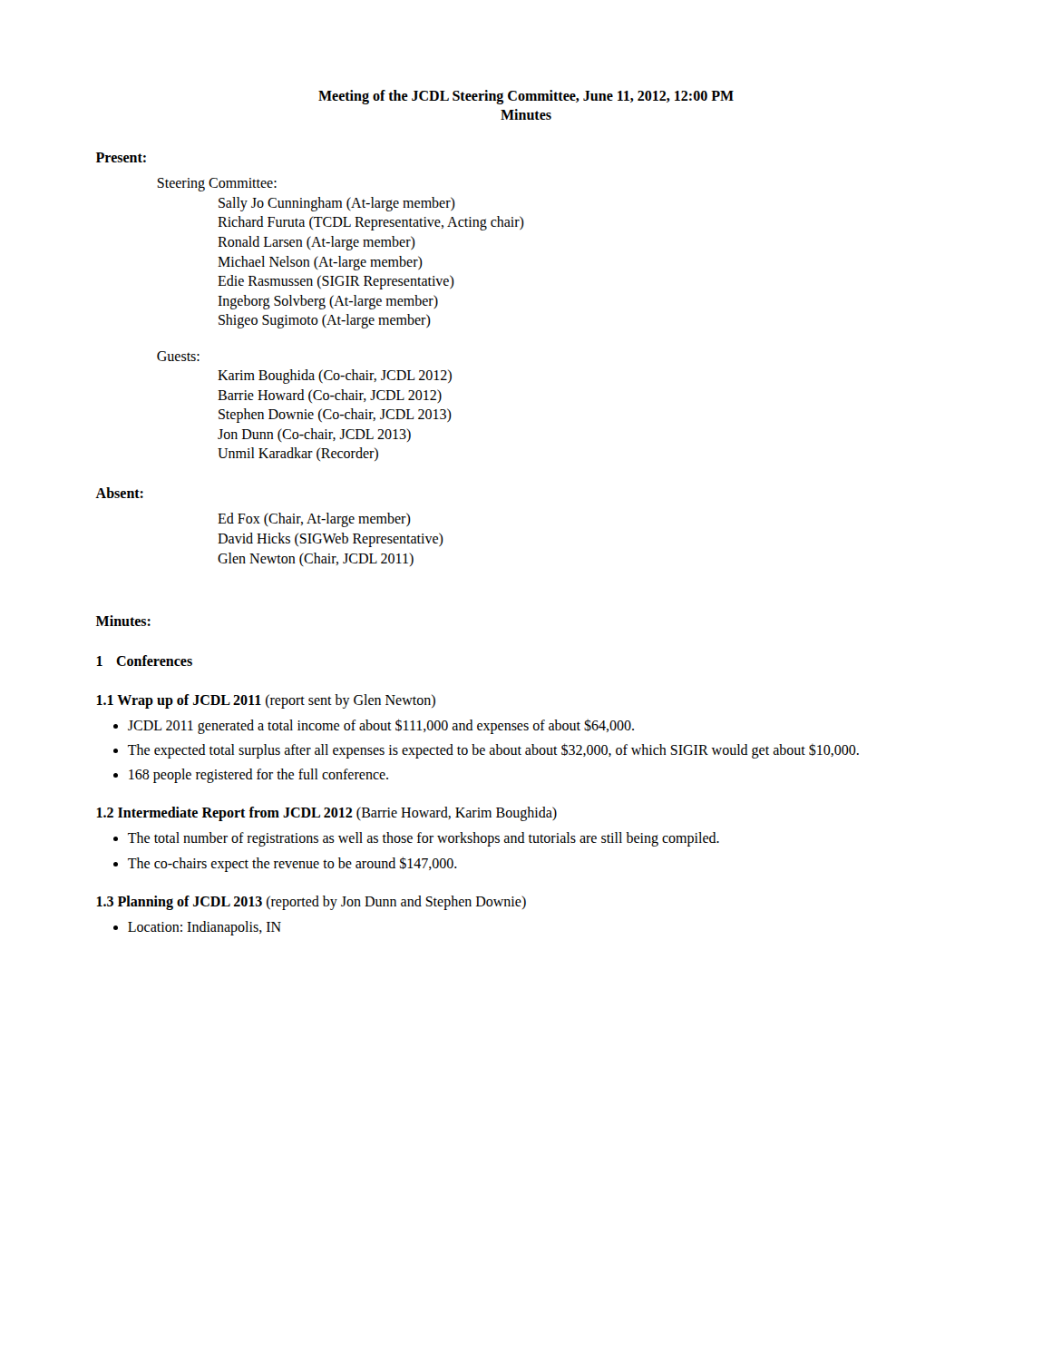Meeting of the JCDL Steering Committee, June 11, 2012, 12:00 PM
Minutes
Present:
Steering Committee:
Sally Jo Cunningham (At-large member)
Richard Furuta (TCDL Representative, Acting chair)
Ronald Larsen (At-large member)
Michael Nelson (At-large member)
Edie Rasmussen (SIGIR Representative)
Ingeborg Solvberg (At-large member)
Shigeo Sugimoto (At-large member)
Guests:
Karim Boughida (Co-chair, JCDL 2012)
Barrie Howard (Co-chair, JCDL 2012)
Stephen Downie (Co-chair, JCDL 2013)
Jon Dunn (Co-chair, JCDL 2013)
Unmil Karadkar (Recorder)
Absent:
Ed Fox (Chair, At-large member)
David Hicks (SIGWeb Representative)
Glen Newton (Chair, JCDL 2011)
Minutes:
1 Conferences
1.1 Wrap up of JCDL 2011 (report sent by Glen Newton)
JCDL 2011 generated a total income of about $111,000 and expenses of about $64,000.
The expected total surplus after all expenses is expected to be about about $32,000, of which SIGIR would get about $10,000.
168 people registered for the full conference.
1.2 Intermediate Report from JCDL 2012 (Barrie Howard, Karim Boughida)
The total number of registrations as well as those for workshops and tutorials are still being compiled.
The co-chairs expect the revenue to be around $147,000.
1.3 Planning of JCDL 2013 (reported by Jon Dunn and Stephen Downie)
Location: Indianapolis, IN